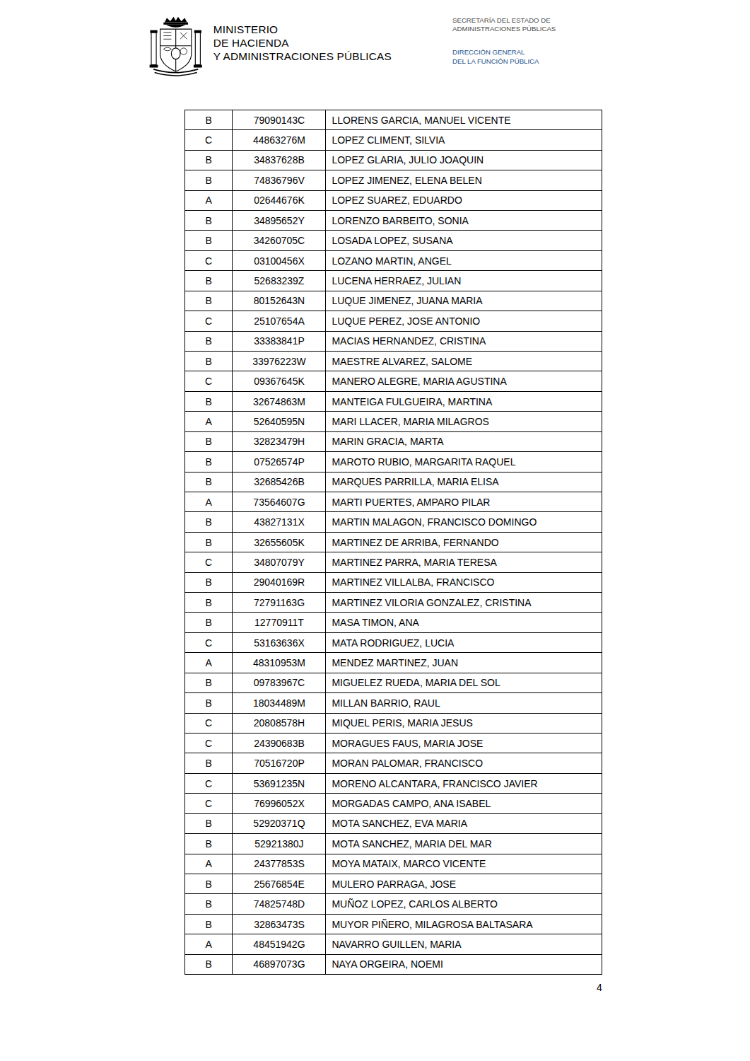MINISTERIO
DE HACIENDA
Y ADMINISTRACIONES PÚBLICAS
SECRETARÍA DEL ESTADO DE
ADMINISTRACIONES PÚBLICAS
DIRECCIÓN GENERAL
DEL LA FUNCIÓN PÚBLICA
| | B | 79090143C | LLORENS GARCIA, MANUEL VICENTE |
| | C | 44863276M | LOPEZ CLIMENT, SILVIA |
| | B | 34837628B | LOPEZ GLARIA, JULIO JOAQUIN |
| | B | 74836796V | LOPEZ JIMENEZ, ELENA BELEN |
| | A | 02644676K | LOPEZ SUAREZ, EDUARDO |
| | B | 34895652Y | LORENZO BARBEITO, SONIA |
| | B | 34260705C | LOSADA LOPEZ, SUSANA |
| | C | 03100456X | LOZANO MARTIN, ANGEL |
| | B | 52683239Z | LUCENA HERRAEZ, JULIAN |
| | B | 80152643N | LUQUE JIMENEZ, JUANA MARIA |
| | C | 25107654A | LUQUE PEREZ, JOSE ANTONIO |
| | B | 33383841P | MACIAS HERNANDEZ, CRISTINA |
| | B | 33976223W | MAESTRE ALVAREZ, SALOME |
| | C | 09367645K | MANERO ALEGRE, MARIA AGUSTINA |
| | B | 32674863M | MANTEIGA FULGUEIRA, MARTINA |
| | A | 52640595N | MARI LLACER, MARIA MILAGROS |
| | B | 32823479H | MARIN GRACIA, MARTA |
| | B | 07526574P | MAROTO RUBIO, MARGARITA RAQUEL |
| | B | 32685426B | MARQUES PARRILLA, MARIA ELISA |
| | A | 73564607G | MARTI PUERTES, AMPARO PILAR |
| | B | 43827131X | MARTIN MALAGON, FRANCISCO DOMINGO |
| | B | 32655605K | MARTINEZ DE ARRIBA, FERNANDO |
| | C | 34807079Y | MARTINEZ PARRA, MARIA TERESA |
| | B | 29040169R | MARTINEZ VILLALBA, FRANCISCO |
| | B | 72791163G | MARTINEZ VILORIA GONZALEZ, CRISTINA |
| | B | 12770911T | MASA TIMON, ANA |
| | C | 53163636X | MATA RODRIGUEZ, LUCIA |
| | A | 48310953M | MENDEZ MARTINEZ, JUAN |
| | B | 09783967C | MIGUELEZ RUEDA, MARIA DEL SOL |
| | B | 18034489M | MILLAN BARRIO, RAUL |
| | C | 20808578H | MIQUEL PERIS, MARIA JESUS |
| | C | 24390683B | MORAGUES FAUS, MARIA JOSE |
| | B | 70516720P | MORAN PALOMAR, FRANCISCO |
| | C | 53691235N | MORENO ALCANTARA, FRANCISCO JAVIER |
| | C | 76996052X | MORGADAS CAMPO, ANA ISABEL |
| | B | 52920371Q | MOTA SANCHEZ, EVA MARIA |
| | B | 52921380J | MOTA SANCHEZ, MARIA DEL MAR |
| | A | 24377853S | MOYA MATAIX, MARCO VICENTE |
| | B | 25676854E | MULERO PARRAGA, JOSE |
| | B | 74825748D | MUÑOZ LOPEZ, CARLOS ALBERTO |
| | B | 32863473S | MUYOR PIÑERO, MILAGROSA BALTASARA |
| | A | 48451942G | NAVARRO GUILLEN, MARIA |
| | B | 46897073G | NAYA ORGEIRA, NOEMI |
4